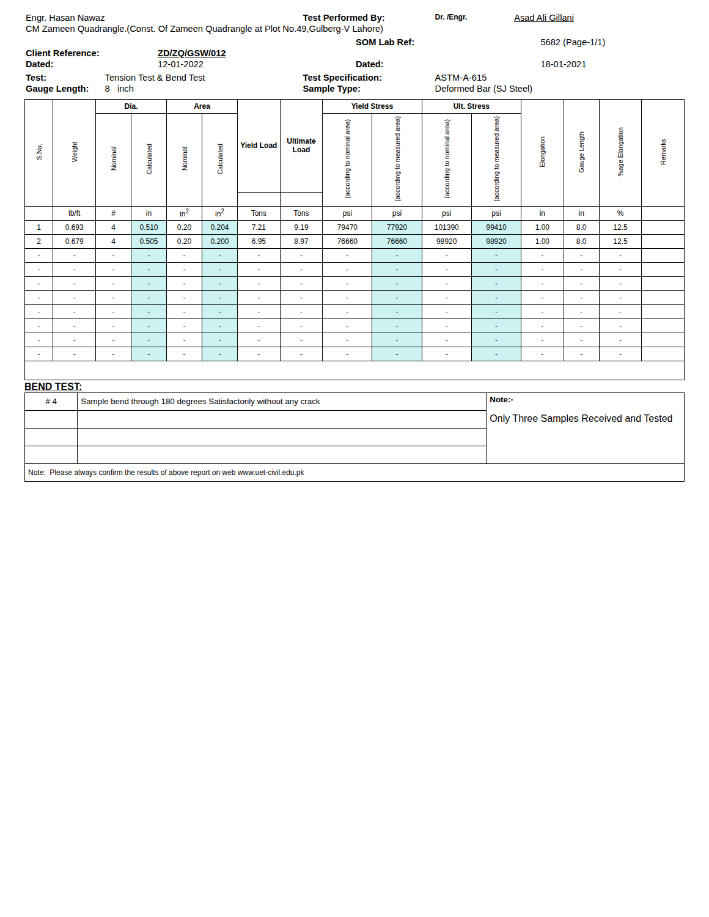| Engr. Hasan Nawaz | Test Performed By: | Dr. /Engr. | Asad Ali Gillani |
| CM Zameen Quadrangle.(Const. Of Zameen Quadrangle at Plot No.49,Gulberg-V Lahore) |
| | | SOM Lab Ref: | 5682 (Page-1/1) |
| Client Reference: | ZD/ZQ/GSW/012 | | |
| Dated: | 12-01-2022 | Dated: | 18-01-2021 |
| Test: | Tension Test & Bend Test | Test Specification: | ASTM-A-615 |
| Gauge Length: | 8 inch | Sample Type: | Deformed Bar (SJ Steel) |
| S.No. | Weight | Dia. | Area | Yield Load | Ultimate Load | Yield Stress | Ult. Stress | Elongation | Gauge Length | %age Elongation | Remarks |
| --- | --- | --- | --- | --- | --- | --- | --- | --- | --- | --- | --- |
| Nominal | Calculated | Nominal | Calculated | (according to nominal area) | (according to measured area) | (according to nominal area) | (according to measured area) |
| | lb/ft | # | in | in 2 | in 2 | Tons | Tons | psi | psi | psi | psi | in | in | % | |
| 1 | 0.693 | 4 | 0.510 | 0.20 | 0.204 | 7.21 | 9.19 | 79470 | 77920 | 101390 | 99410 | 1.00 | 8.0 | 12.5 | |
| 2 | 0.679 | 4 | 0.505 | 0.20 | 0.200 | 6.95 | 8.97 | 76660 | 76660 | 98920 | 98920 | 1.00 | 8.0 | 12.5 | |
| - | - | - | - | - | - | - | - | - | - | - | - | - | - | - | |
| - | - | - | - | - | - | - | - | - | - | - | - | - | - | - | |
| - | - | - | - | - | - | - | - | - | - | - | - | - | - | - | |
| - | - | - | - | - | - | - | - | - | - | - | - | - | - | - | |
| - | - | - | - | - | - | - | - | - | - | - | - | - | - | - | |
| - | - | - | - | - | - | - | - | - | - | - | - | - | - | - | |
| - | - | - | - | - | - | - | - | - | - | - | - | - | - | - | |
| - | - | - | - | - | - | - | - | - | - | - | - | - | - | - | |
BEND TEST:
| # 4 | Sample bend through 180 degrees Satisfactorily without any crack | Note:- Only Three Samples Received and Tested |
| Note: Please always confirm the results of above report on web www.uet-civil.edu.pk |